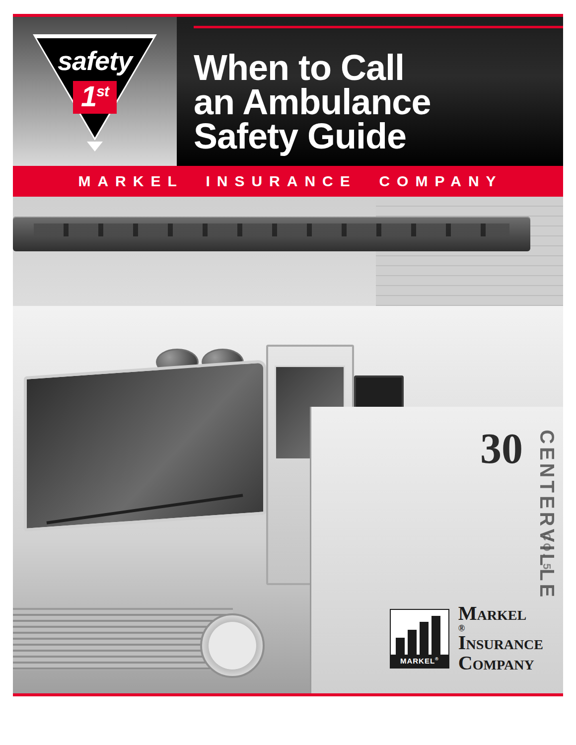safety 1st
When to Call
an Ambulance
Safety Guide
MARKEL INSURANCE COMPANY
0
30
CENTERVILLE
CO. 5
MARKEL®
MARKEL® INSURANCE COMPANY